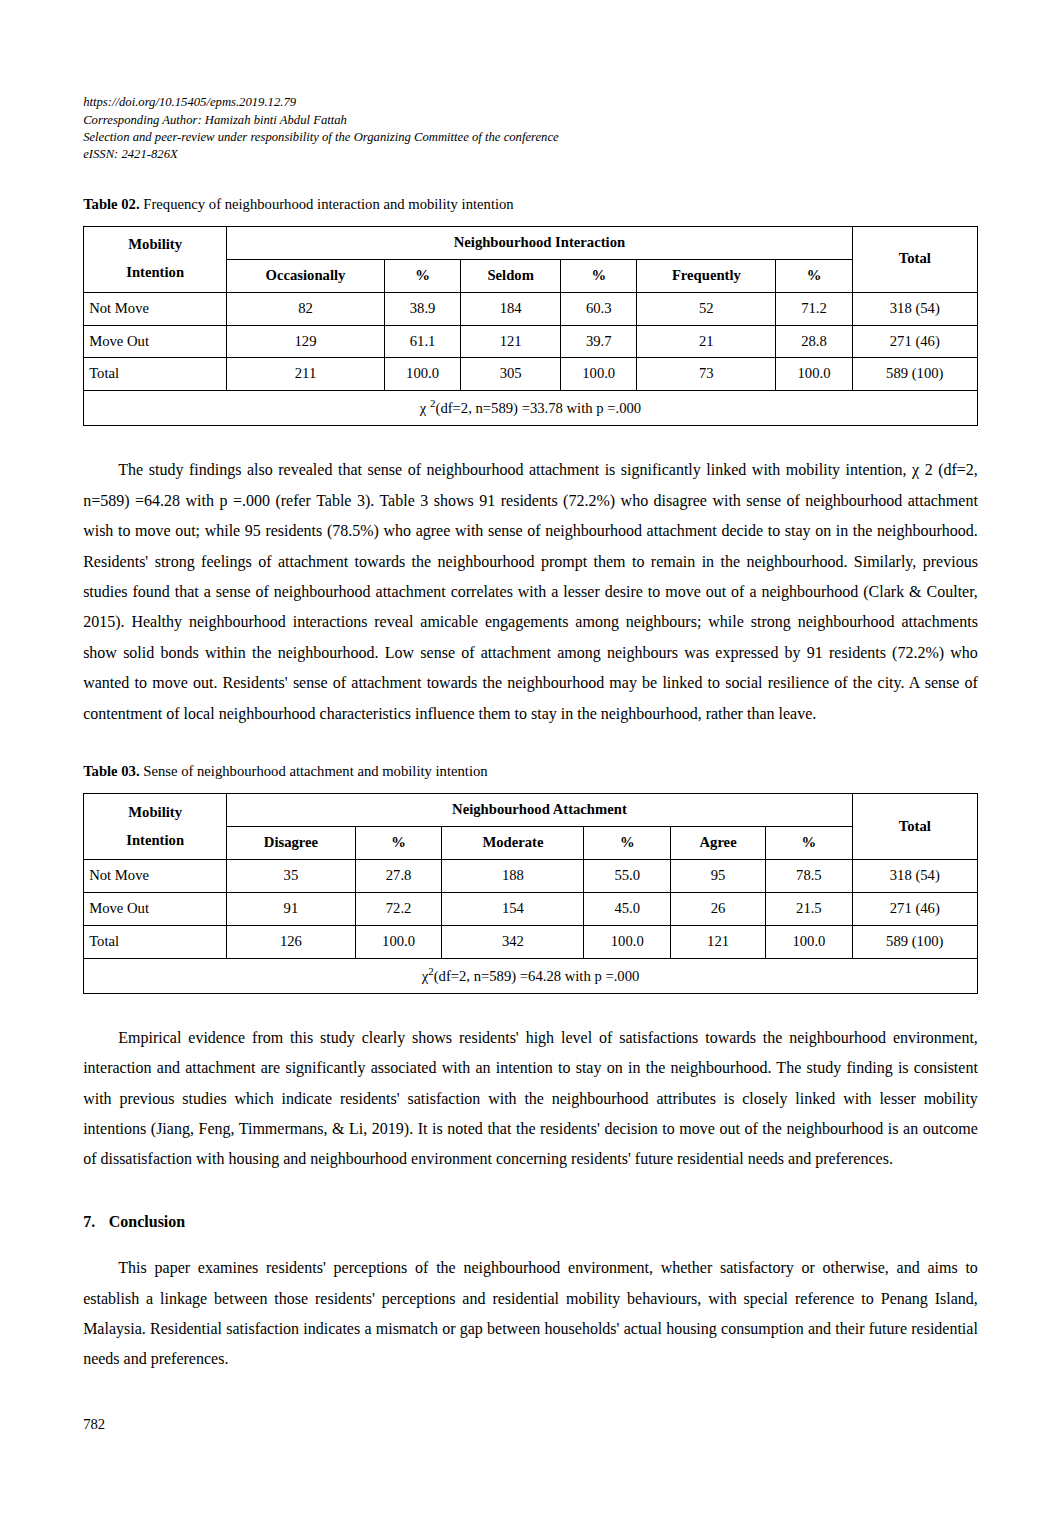https://doi.org/10.15405/epms.2019.12.79
Corresponding Author: Hamizah binti Abdul Fattah
Selection and peer-review under responsibility of the Organizing Committee of the conference
eISSN: 2421-826X
Table 02. Frequency of neighbourhood interaction and mobility intention
| Mobility Intention | Neighbourhood Interaction | Total |
| --- | --- | --- |
| Occasionally | % | Seldom | % | Frequently | % |
| Not Move | 82 | 38.9 | 184 | 60.3 | 52 | 71.2 | 318 (54) |
| Move Out | 129 | 61.1 | 121 | 39.7 | 21 | 28.8 | 271 (46) |
| Total | 211 | 100.0 | 305 | 100.0 | 73 | 100.0 | 589 (100) |
| χ 2 (df=2, n=589) =33.78 with p =.000 |
The study findings also revealed that sense of neighbourhood attachment is significantly linked with mobility intention, χ 2 (df=2, n=589) =64.28 with p =.000 (refer Table 3). Table 3 shows 91 residents (72.2%) who disagree with sense of neighbourhood attachment wish to move out; while 95 residents (78.5%) who agree with sense of neighbourhood attachment decide to stay on in the neighbourhood. Residents' strong feelings of attachment towards the neighbourhood prompt them to remain in the neighbourhood. Similarly, previous studies found that a sense of neighbourhood attachment correlates with a lesser desire to move out of a neighbourhood (Clark & Coulter, 2015). Healthy neighbourhood interactions reveal amicable engagements among neighbours; while strong neighbourhood attachments show solid bonds within the neighbourhood. Low sense of attachment among neighbours was expressed by 91 residents (72.2%) who wanted to move out. Residents' sense of attachment towards the neighbourhood may be linked to social resilience of the city. A sense of contentment of local neighbourhood characteristics influence them to stay in the neighbourhood, rather than leave.
Table 03. Sense of neighbourhood attachment and mobility intention
| Mobility Intention | Neighbourhood Attachment | Total |
| --- | --- | --- |
| Disagree | % | Moderate | % | Agree | % |
| Not Move | 35 | 27.8 | 188 | 55.0 | 95 | 78.5 | 318 (54) |
| Move Out | 91 | 72.2 | 154 | 45.0 | 26 | 21.5 | 271 (46) |
| Total | 126 | 100.0 | 342 | 100.0 | 121 | 100.0 | 589 (100) |
| χ 2 (df=2, n=589) =64.28 with p =.000 |
Empirical evidence from this study clearly shows residents' high level of satisfactions towards the neighbourhood environment, interaction and attachment are significantly associated with an intention to stay on in the neighbourhood. The study finding is consistent with previous studies which indicate residents' satisfaction with the neighbourhood attributes is closely linked with lesser mobility intentions (Jiang, Feng, Timmermans, & Li, 2019). It is noted that the residents' decision to move out of the neighbourhood is an outcome of dissatisfaction with housing and neighbourhood environment concerning residents' future residential needs and preferences.
7. Conclusion
This paper examines residents' perceptions of the neighbourhood environment, whether satisfactory or otherwise, and aims to establish a linkage between those residents' perceptions and residential mobility behaviours, with special reference to Penang Island, Malaysia. Residential satisfaction indicates a mismatch or gap between households' actual housing consumption and their future residential needs and preferences.
782